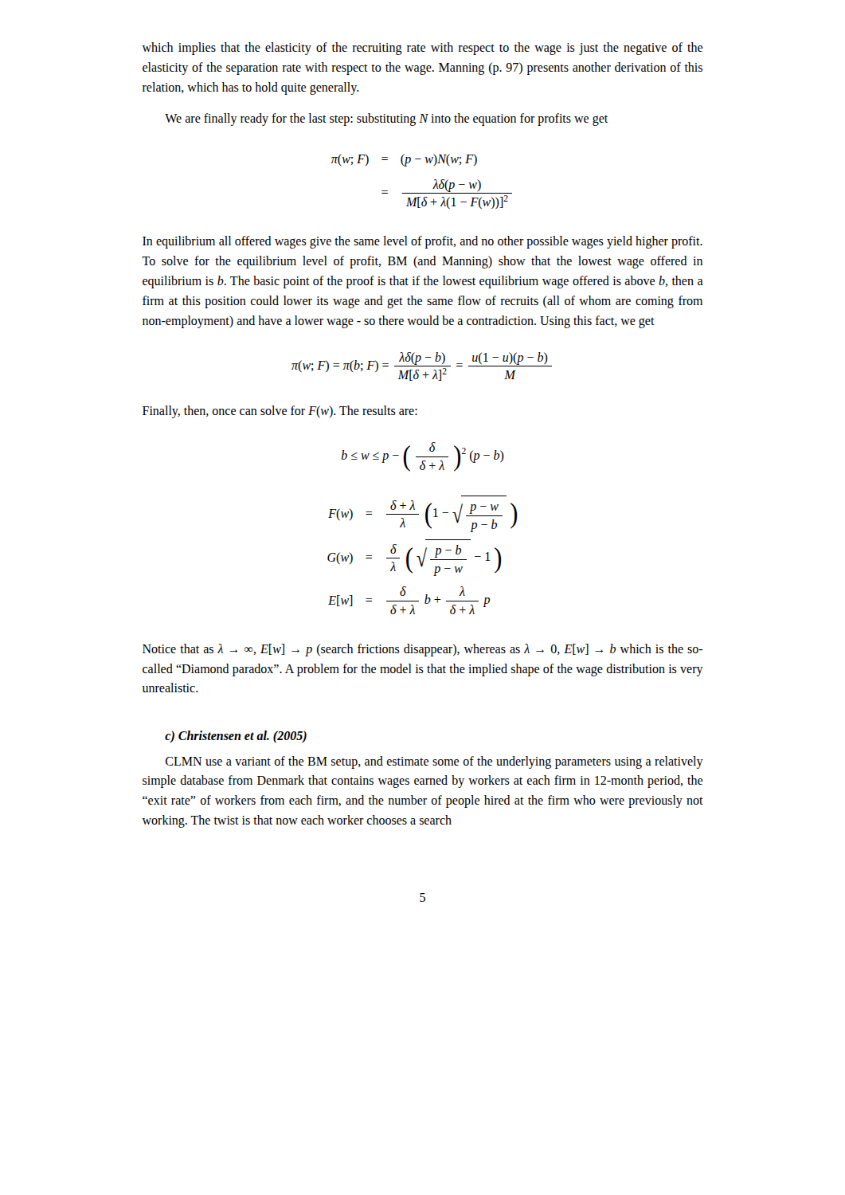which implies that the elasticity of the recruiting rate with respect to the wage is just the negative of the elasticity of the separation rate with respect to the wage. Manning (p. 97) presents another derivation of this relation, which has to hold quite generally.
We are finally ready for the last step: substituting N into the equation for profits we get
| π ( w ; F ) | = | ( p − w ) N ( w ; F ) |
| | = | λδ ( p − w ) M [ δ + λ (1 − F ( w ))] 2 |
In equilibrium all offered wages give the same level of profit, and no other possible wages yield higher profit. To solve for the equilibrium level of profit, BM (and Manning) show that the lowest wage offered in equilibrium is b. The basic point of the proof is that if the lowest equilibrium wage offered is above b, then a firm at this position could lower its wage and get the same flow of recruits (all of whom are coming from non-employment) and have a lower wage - so there would be a contradiction. Using this fact, we get
π(w; F) = π(b; F) = λδ(p − b) M[δ + λ]2 = u(1 − u)(p − b) M
Finally, then, once can solve for F(w). The results are:
b ≤ w ≤ p − ( δ δ + λ )2 (p − b)
| F ( w ) | = | δ + λ λ ( 1 − √ p − w p − b ) |
| G ( w ) | = | δ λ ( √ p − b p − w − 1 ) |
| E [ w ] | = | δ δ + λ b + λ δ + λ p |
Notice that as λ → ∞, E[w] → p (search frictions disappear), whereas as λ → 0, E[w] → b which is the so-called “Diamond paradox”. A problem for the model is that the implied shape of the wage distribution is very unrealistic.
c) Christensen et al. (2005)
CLMN use a variant of the BM setup, and estimate some of the underlying parameters using a relatively simple database from Denmark that contains wages earned by workers at each firm in 12-month period, the “exit rate” of workers from each firm, and the number of people hired at the firm who were previously not working. The twist is that now each worker chooses a search
5